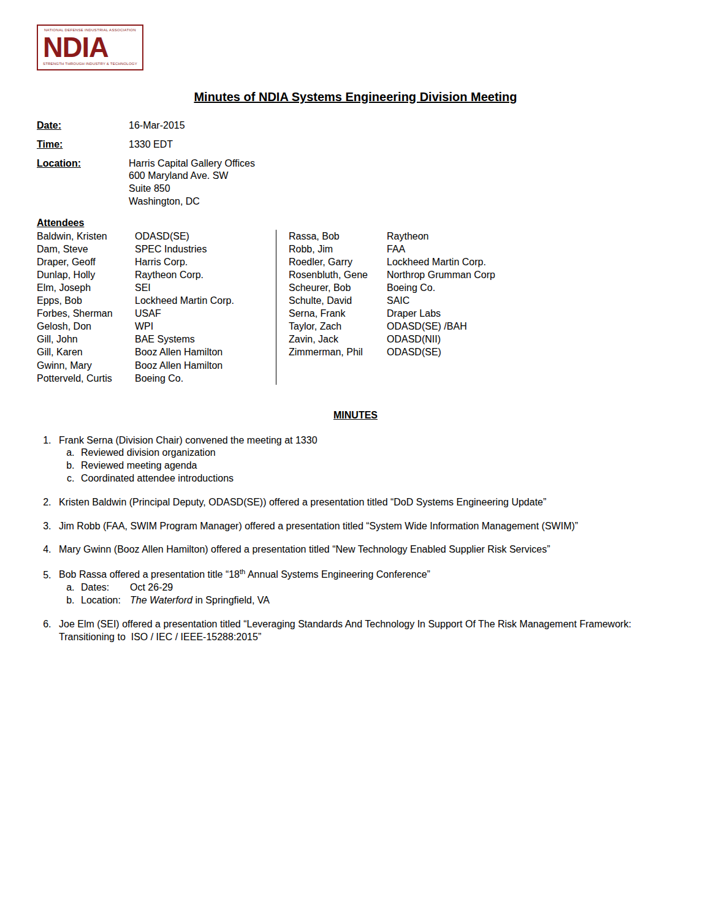NATIONAL DEFENSE INDUSTRIAL ASSOCIATION
NDIA
STRENGTH THROUGH INDUSTRY & TECHNOLOGY
Minutes of NDIA Systems Engineering Division Meeting
Date:
16-Mar-2015
Time:
1330 EDT
Location:
Harris Capital Gallery Offices
600 Maryland Ave. SW
Suite 850
Washington, DC
Attendees
| Baldwin, Kristen | ODASD(SE) | | Rassa, Bob | Raytheon |
| Dam, Steve | SPEC Industries | | Robb, Jim | FAA |
| Draper, Geoff | Harris Corp. | | Roedler, Garry | Lockheed Martin Corp. |
| Dunlap, Holly | Raytheon Corp. | | Rosenbluth, Gene | Northrop Grumman Corp |
| Elm, Joseph | SEI | | Scheurer, Bob | Boeing Co. |
| Epps, Bob | Lockheed Martin Corp. | | Schulte, David | SAIC |
| Forbes, Sherman | USAF | | Serna, Frank | Draper Labs |
| Gelosh, Don | WPI | | Taylor, Zach | ODASD(SE) /BAH |
| Gill, John | BAE Systems | | Zavin, Jack | ODASD(NII) |
| Gill, Karen | Booz Allen Hamilton | | Zimmerman, Phil | ODASD(SE) |
| Gwinn, Mary | Booz Allen Hamilton | | | |
| Potterveld, Curtis | Boeing Co. | | | |
MINUTES
Frank Serna (Division Chair) convened the meeting at 1330
Reviewed division organization
Reviewed meeting agenda
Coordinated attendee introductions
Kristen Baldwin (Principal Deputy, ODASD(SE)) offered a presentation titled “DoD Systems Engineering Update”
Jim Robb (FAA, SWIM Program Manager) offered a presentation titled “System Wide Information Management (SWIM)”
Mary Gwinn (Booz Allen Hamilton) offered a presentation titled “New Technology Enabled Supplier Risk Services”
Bob Rassa offered a presentation title “18th Annual Systems Engineering Conference”
Dates: Oct 26-29
Location: The Waterford in Springfield, VA
Joe Elm (SEI) offered a presentation titled “Leveraging Standards And Technology In Support Of The Risk Management Framework: Transitioning to ISO / IEC / IEEE-15288:2015”